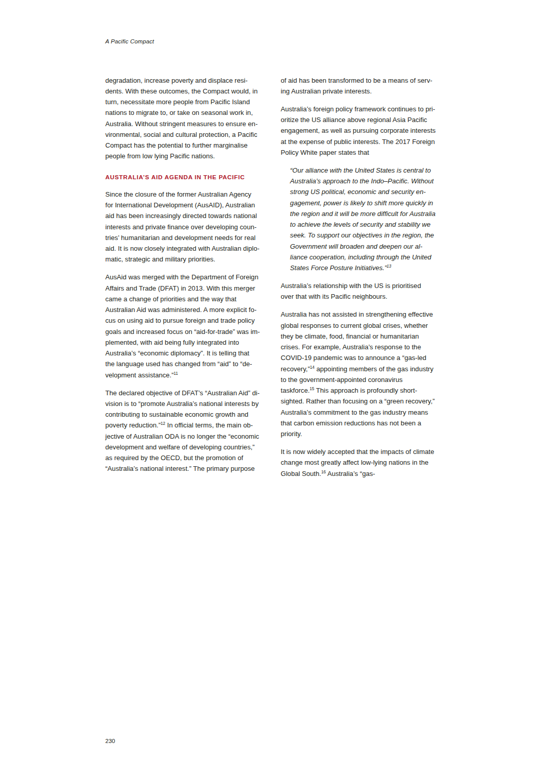A Pacific Compact
degradation, increase poverty and displace residents. With these outcomes, the Compact would, in turn, necessitate more people from Pacific Island nations to migrate to, or take on seasonal work in, Australia. Without stringent measures to ensure environmental, social and cultural protection, a Pacific Compact has the potential to further marginalise people from low lying Pacific nations.
Australia’s aid agenda in the Pacific
Since the closure of the former Australian Agency for International Development (AusAID), Australian aid has been increasingly directed towards national interests and private finance over developing countries’ humanitarian and development needs for real aid. It is now closely integrated with Australian diplomatic, strategic and military priorities.
AusAid was merged with the Department of Foreign Affairs and Trade (DFAT) in 2013. With this merger came a change of priorities and the way that Australian Aid was administered. A more explicit focus on using aid to pursue foreign and trade policy goals and increased focus on “aid-for-trade” was implemented, with aid being fully integrated into Australia’s “economic diplomacy”. It is telling that the language used has changed from “aid” to “development assistance.”11
The declared objective of DFAT’s “Australian Aid” division is to “promote Australia’s national interests by contributing to sustainable economic growth and poverty reduction.”12 In official terms, the main objective of Australian ODA is no longer the “economic development and welfare of developing countries,” as required by the OECD, but the promotion of “Australia’s national interest.” The primary purpose of aid has been transformed to be a means of serving Australian private interests.
Australia’s foreign policy framework continues to prioritize the US alliance above regional Asia Pacific engagement, as well as pursuing corporate interests at the expense of public interests. The 2017 Foreign Policy White paper states that
“Our alliance with the United States is central to Australia’s approach to the Indo–Pacific. Without strong US political, economic and security engagement, power is likely to shift more quickly in the region and it will be more difficult for Australia to achieve the levels of security and stability we seek. To support our objectives in the region, the Government will broaden and deepen our alliance cooperation, including through the United States Force Posture Initiatives.”13
Australia’s relationship with the US is prioritised over that with its Pacific neighbours.
Australia has not assisted in strengthening effective global responses to current global crises, whether they be climate, food, financial or humanitarian crises. For example, Australia’s response to the COVID-19 pandemic was to announce a “gas-led recovery,”14 appointing members of the gas industry to the government-appointed coronavirus taskforce.15 This approach is profoundly short-sighted. Rather than focusing on a “green recovery,” Australia’s commitment to the gas industry means that carbon emission reductions has not been a priority.
It is now widely accepted that the impacts of climate change most greatly affect low-lying nations in the Global South.16 Australia’s “gas-
230